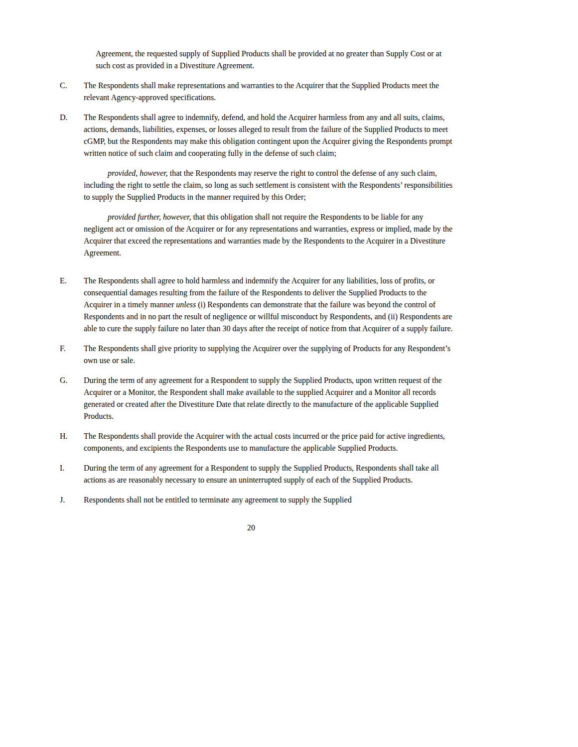Agreement, the requested supply of Supplied Products shall be provided at no greater than Supply Cost or at such cost as provided in a Divestiture Agreement.
C.
The Respondents shall make representations and warranties to the Acquirer that the Supplied Products meet the relevant Agency-approved specifications.
D.
The Respondents shall agree to indemnify, defend, and hold the Acquirer harmless from any and all suits, claims, actions, demands, liabilities, expenses, or losses alleged to result from the failure of the Supplied Products to meet cGMP, but the Respondents may make this obligation contingent upon the Acquirer giving the Respondents prompt written notice of such claim and cooperating fully in the defense of such claim;
provided, however, that the Respondents may reserve the right to control the defense of any such claim, including the right to settle the claim, so long as such settlement is consistent with the Respondents’ responsibilities to supply the Supplied Products in the manner required by this Order;
provided further, however, that this obligation shall not require the Respondents to be liable for any negligent act or omission of the Acquirer or for any representations and warranties, express or implied, made by the Acquirer that exceed the representations and warranties made by the Respondents to the Acquirer in a Divestiture Agreement.
E.
The Respondents shall agree to hold harmless and indemnify the Acquirer for any liabilities, loss of profits, or consequential damages resulting from the failure of the Respondents to deliver the Supplied Products to the Acquirer in a timely manner unless (i) Respondents can demonstrate that the failure was beyond the control of Respondents and in no part the result of negligence or willful misconduct by Respondents, and (ii) Respondents are able to cure the supply failure no later than 30 days after the receipt of notice from that Acquirer of a supply failure.
F.
The Respondents shall give priority to supplying the Acquirer over the supplying of Products for any Respondent’s own use or sale.
G.
During the term of any agreement for a Respondent to supply the Supplied Products, upon written request of the Acquirer or a Monitor, the Respondent shall make available to the supplied Acquirer and a Monitor all records generated or created after the Divestiture Date that relate directly to the manufacture of the applicable Supplied Products.
H.
The Respondents shall provide the Acquirer with the actual costs incurred or the price paid for active ingredients, components, and excipients the Respondents use to manufacture the applicable Supplied Products.
I.
During the term of any agreement for a Respondent to supply the Supplied Products, Respondents shall take all actions as are reasonably necessary to ensure an uninterrupted supply of each of the Supplied Products.
J.
Respondents shall not be entitled to terminate any agreement to supply the Supplied
20